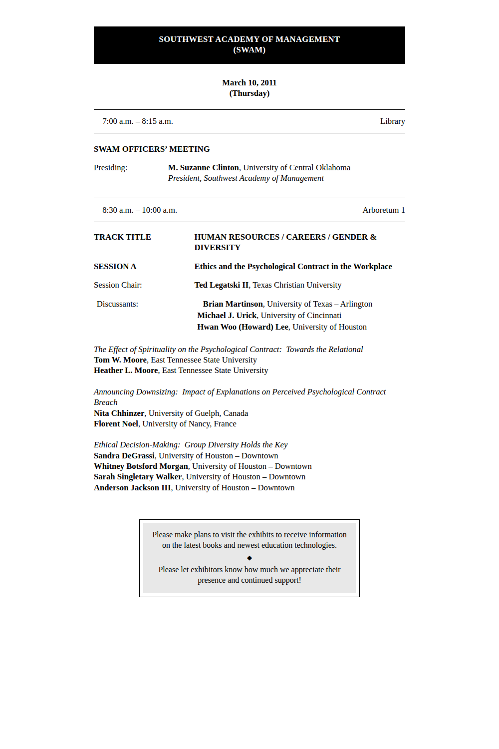SOUTHWEST ACADEMY OF MANAGEMENT (SWAM)
March 10, 2011 (Thursday)
7:00 a.m. – 8:15 a.m. Library
SWAM OFFICERS’ MEETING
Presiding:
M. Suzanne Clinton, University of Central Oklahoma President, Southwest Academy of Management
8:30 a.m. – 10:00 a.m. Arboretum 1
TRACK TITLE
HUMAN RESOURCES / CAREERS / GENDER & DIVERSITY
SESSION A
Ethics and the Psychological Contract in the Workplace
Session Chair:
Ted Legatski II, Texas Christian University
Discussants:
Brian Martinson, University of Texas – Arlington
Michael J. Urick, University of Cincinnati
Hwan Woo (Howard) Lee, University of Houston
The Effect of Spirituality on the Psychological Contract: Towards the Relational Tom W. Moore, East Tennessee State University Heather L. Moore, East Tennessee State University
Announcing Downsizing: Impact of Explanations on Perceived Psychological Contract Breach Nita Chhinzer, University of Guelph, Canada Florent Noel, University of Nancy, France
Ethical Decision-Making: Group Diversity Holds the Key Sandra DeGrassi, University of Houston – Downtown Whitney Botsford Morgan, University of Houston – Downtown Sarah Singletary Walker, University of Houston – Downtown Anderson Jackson III, University of Houston – Downtown
Please make plans to visit the exhibits to receive information on the latest books and newest education technologies. ◆ Please let exhibitors know how much we appreciate their presence and continued support!